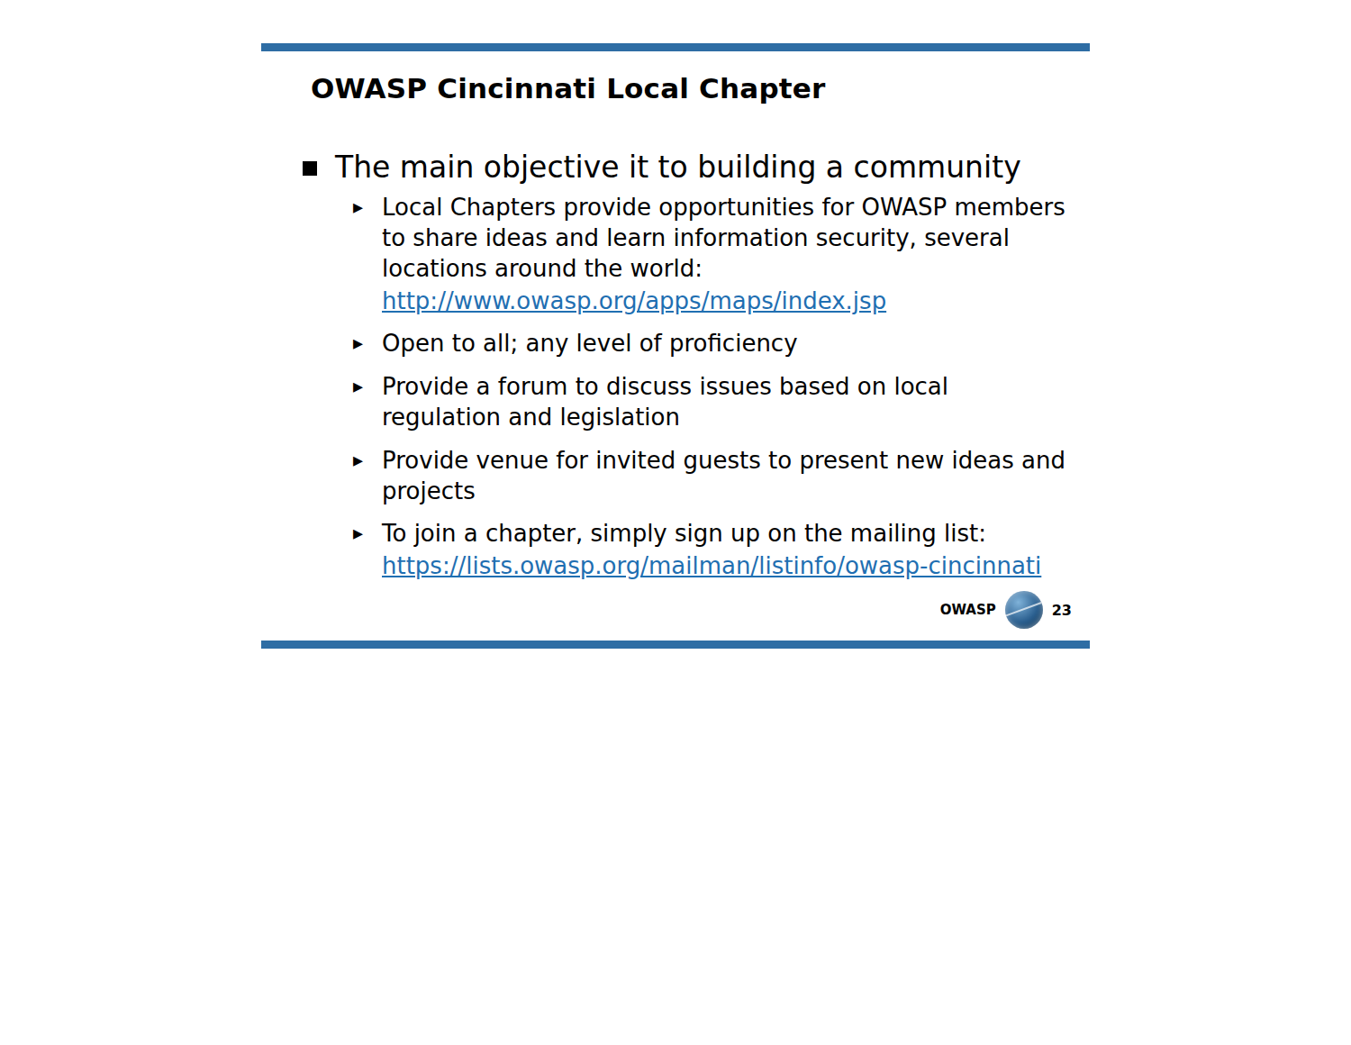OWASP Cincinnati Local Chapter
The main objective it to building a community
Local Chapters provide opportunities for OWASP members to share ideas and learn information security, several locations around the world: http://www.owasp.org/apps/maps/index.jsp
Open to all; any level of proficiency
Provide a forum to discuss issues based on local regulation and legislation
Provide venue for invited guests to present new ideas and projects
To join a chapter, simply sign up on the mailing list: https://lists.owasp.org/mailman/listinfo/owasp-cincinnati
OWASP 23